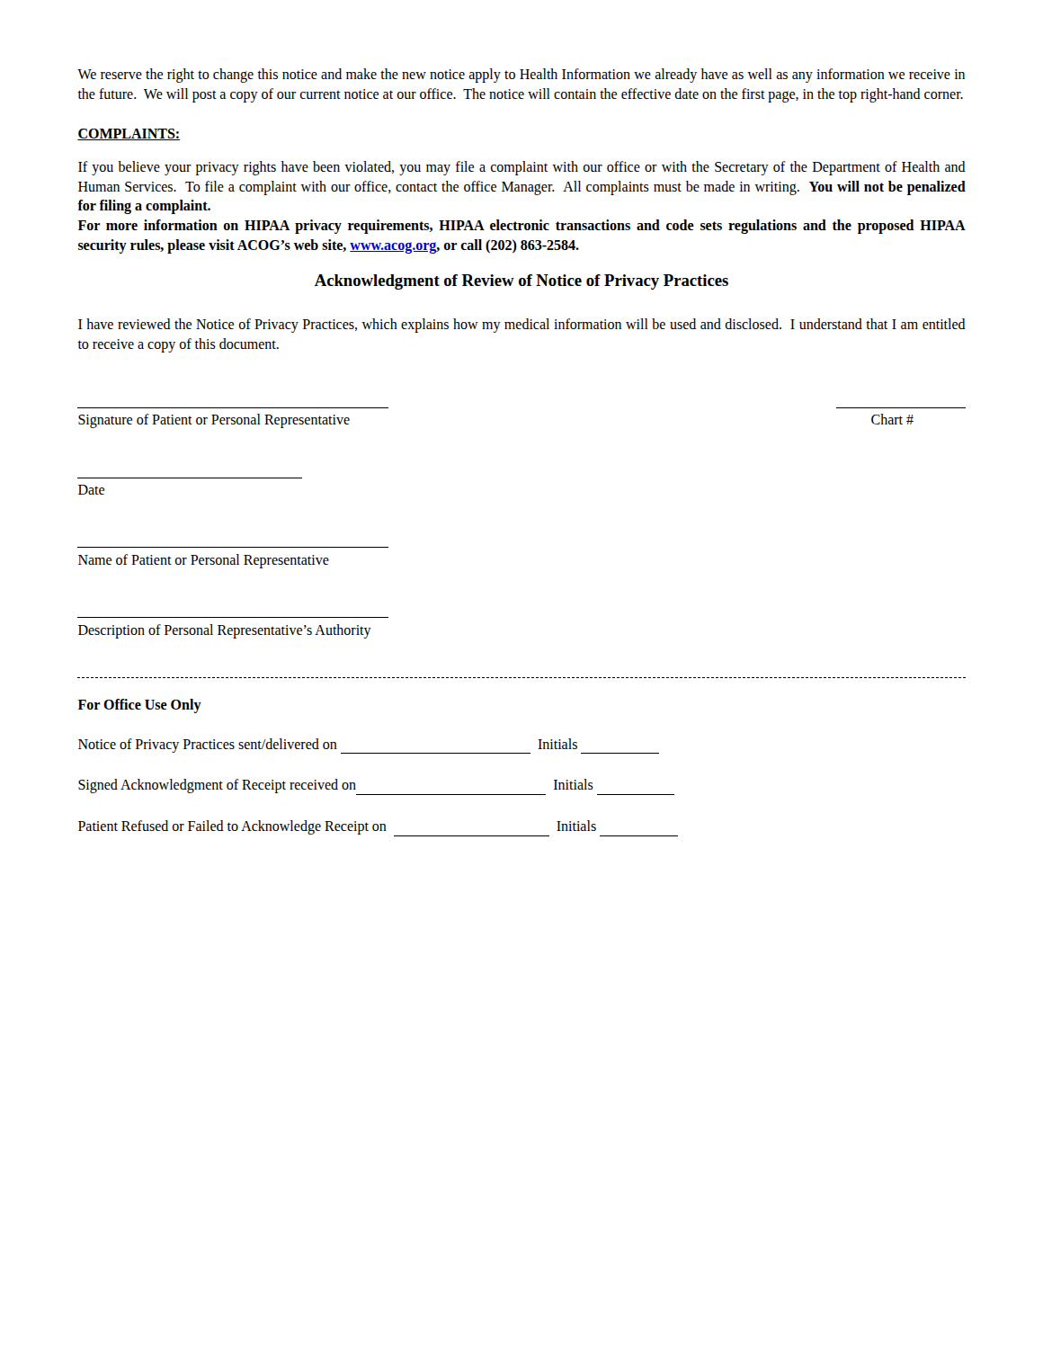We reserve the right to change this notice and make the new notice apply to Health Information we already have as well as any information we receive in the future. We will post a copy of our current notice at our office. The notice will contain the effective date on the first page, in the top right-hand corner.
COMPLAINTS:
If you believe your privacy rights have been violated, you may file a complaint with our office or with the Secretary of the Department of Health and Human Services. To file a complaint with our office, contact the office Manager. All complaints must be made in writing. You will not be penalized for filing a complaint.
For more information on HIPAA privacy requirements, HIPAA electronic transactions and code sets regulations and the proposed HIPAA security rules, please visit ACOG’s web site, www.acog.org, or call (202) 863-2584.
Acknowledgment of Review of Notice of Privacy Practices
I have reviewed the Notice of Privacy Practices, which explains how my medical information will be used and disclosed. I understand that I am entitled to receive a copy of this document.
Signature of Patient or Personal Representative
Chart #
Date
Name of Patient or Personal Representative
Description of Personal Representative’s Authority
For Office Use Only
Notice of Privacy Practices sent/delivered on Initials
Signed Acknowledgment of Receipt received on Initials
Patient Refused or Failed to Acknowledge Receipt on Initials